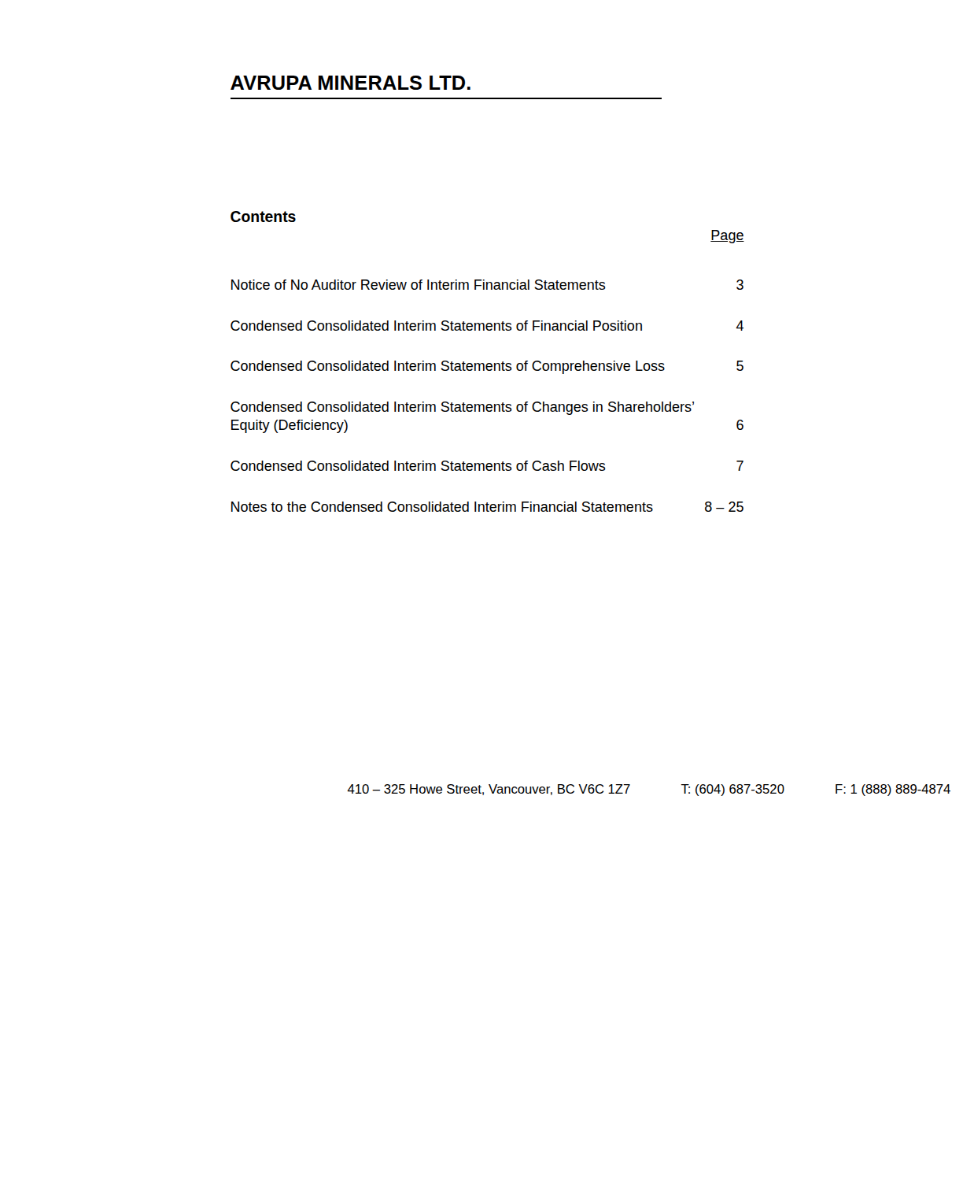AVRUPA MINERALS LTD.
Contents
Page
| Notice of No Auditor Review of Interim Financial Statements | 3 |
| Condensed Consolidated Interim Statements of Financial Position | 4 |
| Condensed Consolidated Interim Statements of Comprehensive Loss | 5 |
| Condensed Consolidated Interim Statements of Changes in Shareholders’ Equity (Deficiency) | 6 |
| Condensed Consolidated Interim Statements of Cash Flows | 7 |
| Notes to the Condensed Consolidated Interim Financial Statements | 8 – 25 |
410 – 325 Howe Street, Vancouver, BC V6C 1Z7 T: (604) 687-3520 F: 1 (888) 889-4874 2